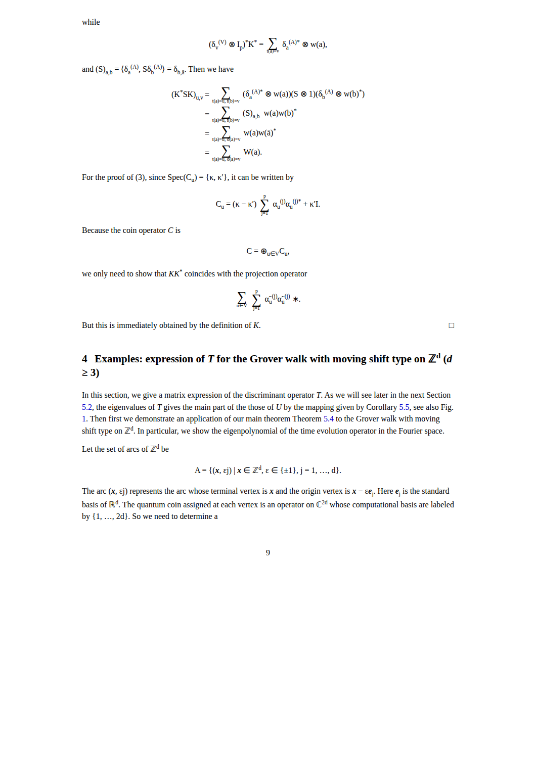while
(δv(V) ⊗ Ip)*K* = ∑t(a)=v δa(A)* ⊗ w(a),
and (S)a,b = ⟨δa(A), Sδb(A)⟩ = δb,ā. Then we have
| (K * SK) u,v | = | ∑ t(a)=u, t(b)=v (δ a (A)* ⊗ w(a))(S ⊗ 1)(δ b (A) ⊗ w(b) * ) |
| | = | ∑ t(a)=u, t(b)=v (S) a,b w(a)w(b) * |
| | = | ∑ t(a)=u, o(a)=v w(a)w(ā) * |
| | = | ∑ t(a)=u, o(a)=v W(a). |
For the proof of (3), since Spec(Cu) = {κ, κ′}, it can be written by
Cu = (κ − κ′) p∑j=1 αu(j)αu(j)* + κ′I.
Because the coin operator C is
C = ⊕u∈VCu,
we only need to show that KK* coincides with the projection operator
∑u∈V p∑j=1 α̃u(j)α̃u(j) ∗.
But this is immediately obtained by the definition of K. □
4 Examples: expression of T for the Grover walk with moving shift type on ℤd (d ≥ 3)
In this section, we give a matrix expression of the discriminant operator T. As we will see later in the next Section 5.2, the eigenvalues of T gives the main part of the those of U by the mapping given by Corollary 5.5, see also Fig. 1. Then first we demonstrate an application of our main theorem Theorem 5.4 to the Grover walk with moving shift type on ℤd. In particular, we show the eigenpolynomial of the time evolution operator in the Fourier space.
Let the set of arcs of ℤd be
A = {(x, εj) | x ∈ ℤd, ε ∈ {±1}, j = 1, …, d}.
The arc (x, εj) represents the arc whose terminal vertex is x and the origin vertex is x − εej. Here ej is the standard basis of ℝd. The quantum coin assigned at each vertex is an operator on ℂ2d whose computational basis are labeled by {1, …, 2d}. So we need to determine a
9